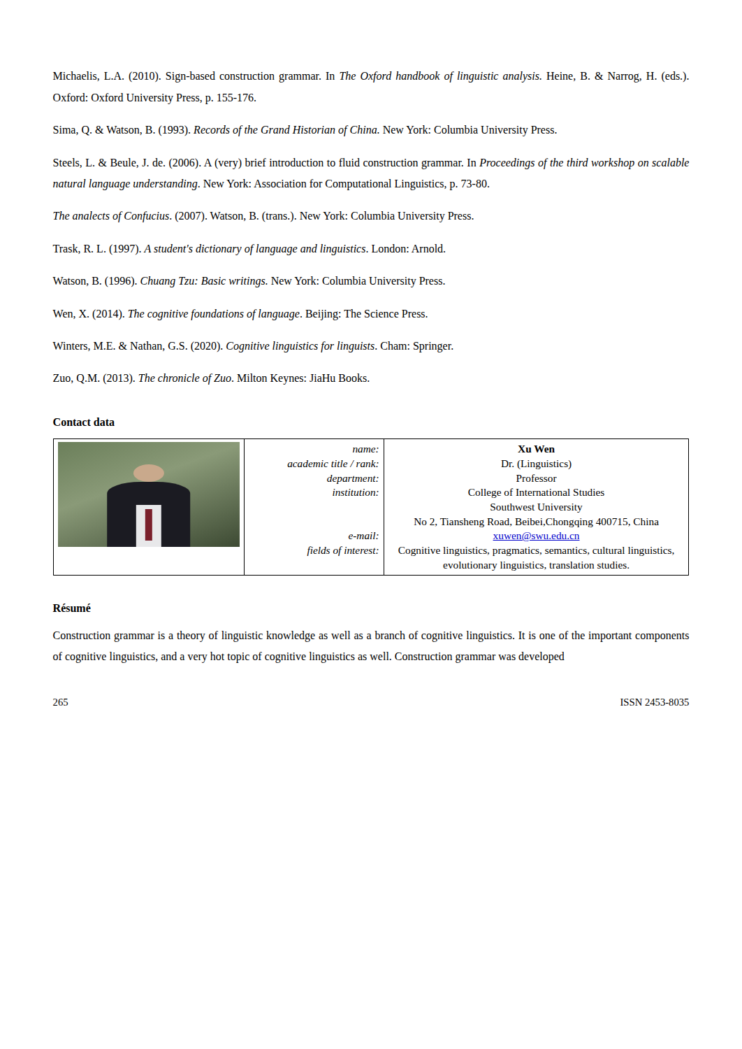Michaelis, L.A. (2010). Sign-based construction grammar. In The Oxford handbook of linguistic analysis. Heine, B. & Narrog, H. (eds.). Oxford: Oxford University Press, p. 155-176.
Sima, Q. & Watson, B. (1993). Records of the Grand Historian of China. New York: Columbia University Press.
Steels, L. & Beule, J. de. (2006). A (very) brief introduction to fluid construction grammar. In Proceedings of the third workshop on scalable natural language understanding. New York: Association for Computational Linguistics, p. 73-80.
The analects of Confucius. (2007). Watson, B. (trans.). New York: Columbia University Press.
Trask, R. L. (1997). A student's dictionary of language and linguistics. London: Arnold.
Watson, B. (1996). Chuang Tzu: Basic writings. New York: Columbia University Press.
Wen, X. (2014). The cognitive foundations of language. Beijing: The Science Press.
Winters, M.E. & Nathan, G.S. (2020). Cognitive linguistics for linguists. Cham: Springer.
Zuo, Q.M. (2013). The chronicle of Zuo. Milton Keynes: JiaHu Books.
Contact data
| | name: academic title / rank: department: institution: e-mail: fields of interest: | Xu Wen Dr. (Linguistics) Professor College of International Studies Southwest University No 2, Tiansheng Road, Beibei,Chongqing 400715, China xuwen@swu.edu.cn Cognitive linguistics, pragmatics, semantics, cultural linguistics, evolutionary linguistics, translation studies. |
Résumé
Construction grammar is a theory of linguistic knowledge as well as a branch of cognitive linguistics. It is one of the important components of cognitive linguistics, and a very hot topic of cognitive linguistics as well. Construction grammar was developed
265 ISSN 2453-8035